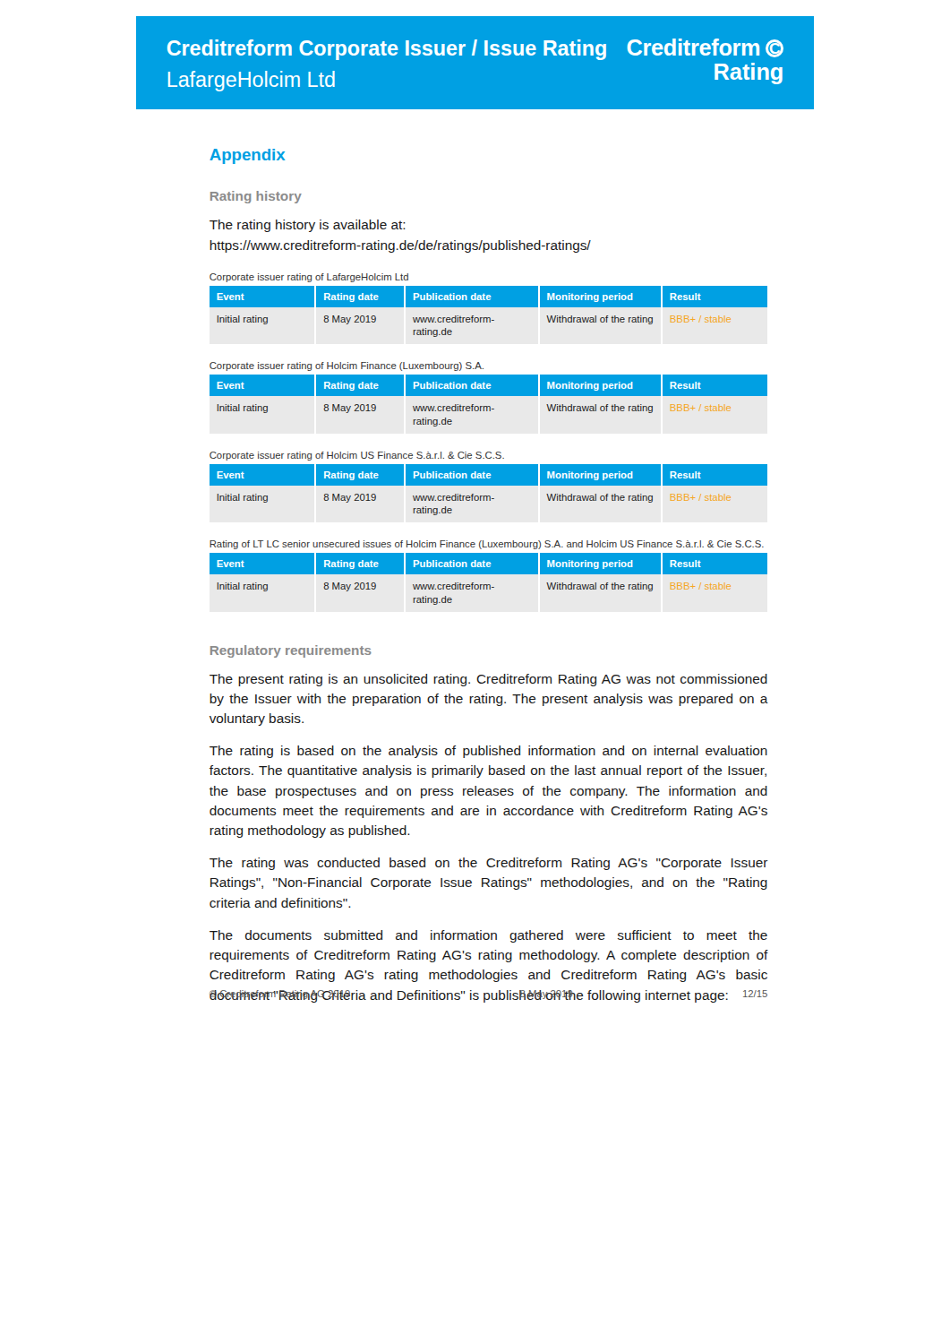Creditreform Corporate Issuer / Issue Rating
LafargeHolcim Ltd
Creditreform C Rating
Appendix
Rating history
The rating history is available at:
https://www.creditreform-rating.de/de/ratings/published-ratings/
Corporate issuer rating of LafargeHolcim Ltd
| Event | Rating date | Publication date | Monitoring period | Result |
| --- | --- | --- | --- | --- |
| Initial rating | 8 May 2019 | www.creditreform-rating.de | Withdrawal of the rating | BBB+ / stable |
Corporate issuer rating of Holcim Finance (Luxembourg) S.A.
| Event | Rating date | Publication date | Monitoring period | Result |
| --- | --- | --- | --- | --- |
| Initial rating | 8 May 2019 | www.creditreform-rating.de | Withdrawal of the rating | BBB+ / stable |
Corporate issuer rating of Holcim US Finance S.à.r.l. & Cie S.C.S.
| Event | Rating date | Publication date | Monitoring period | Result |
| --- | --- | --- | --- | --- |
| Initial rating | 8 May 2019 | www.creditreform-rating.de | Withdrawal of the rating | BBB+ / stable |
Rating of LT LC senior unsecured issues of Holcim Finance (Luxembourg) S.A. and Holcim US Finance S.à.r.l. & Cie S.C.S.
| Event | Rating date | Publication date | Monitoring period | Result |
| --- | --- | --- | --- | --- |
| Initial rating | 8 May 2019 | www.creditreform-rating.de | Withdrawal of the rating | BBB+ / stable |
Regulatory requirements
The present rating is an unsolicited rating. Creditreform Rating AG was not commissioned by the Issuer with the preparation of the rating. The present analysis was prepared on a voluntary basis.
The rating is based on the analysis of published information and on internal evaluation factors. The quantitative analysis is primarily based on the last annual report of the Issuer, the base prospectuses and on press releases of the company. The information and documents meet the requirements and are in accordance with Creditreform Rating AG's rating methodology as published.
The rating was conducted based on the Creditreform Rating AG's "Corporate Issuer Ratings", "Non-Financial Corporate Issue Ratings" methodologies, and on the "Rating criteria and definitions".
The documents submitted and information gathered were sufficient to meet the requirements of Creditreform Rating AG's rating methodology. A complete description of Creditreform Rating AG's rating methodologies and Creditreform Rating AG's basic document "Rating Criteria and Definitions" is published on the following internet page:
© Creditreform Rating AG 2019
8 May 2019
12/15